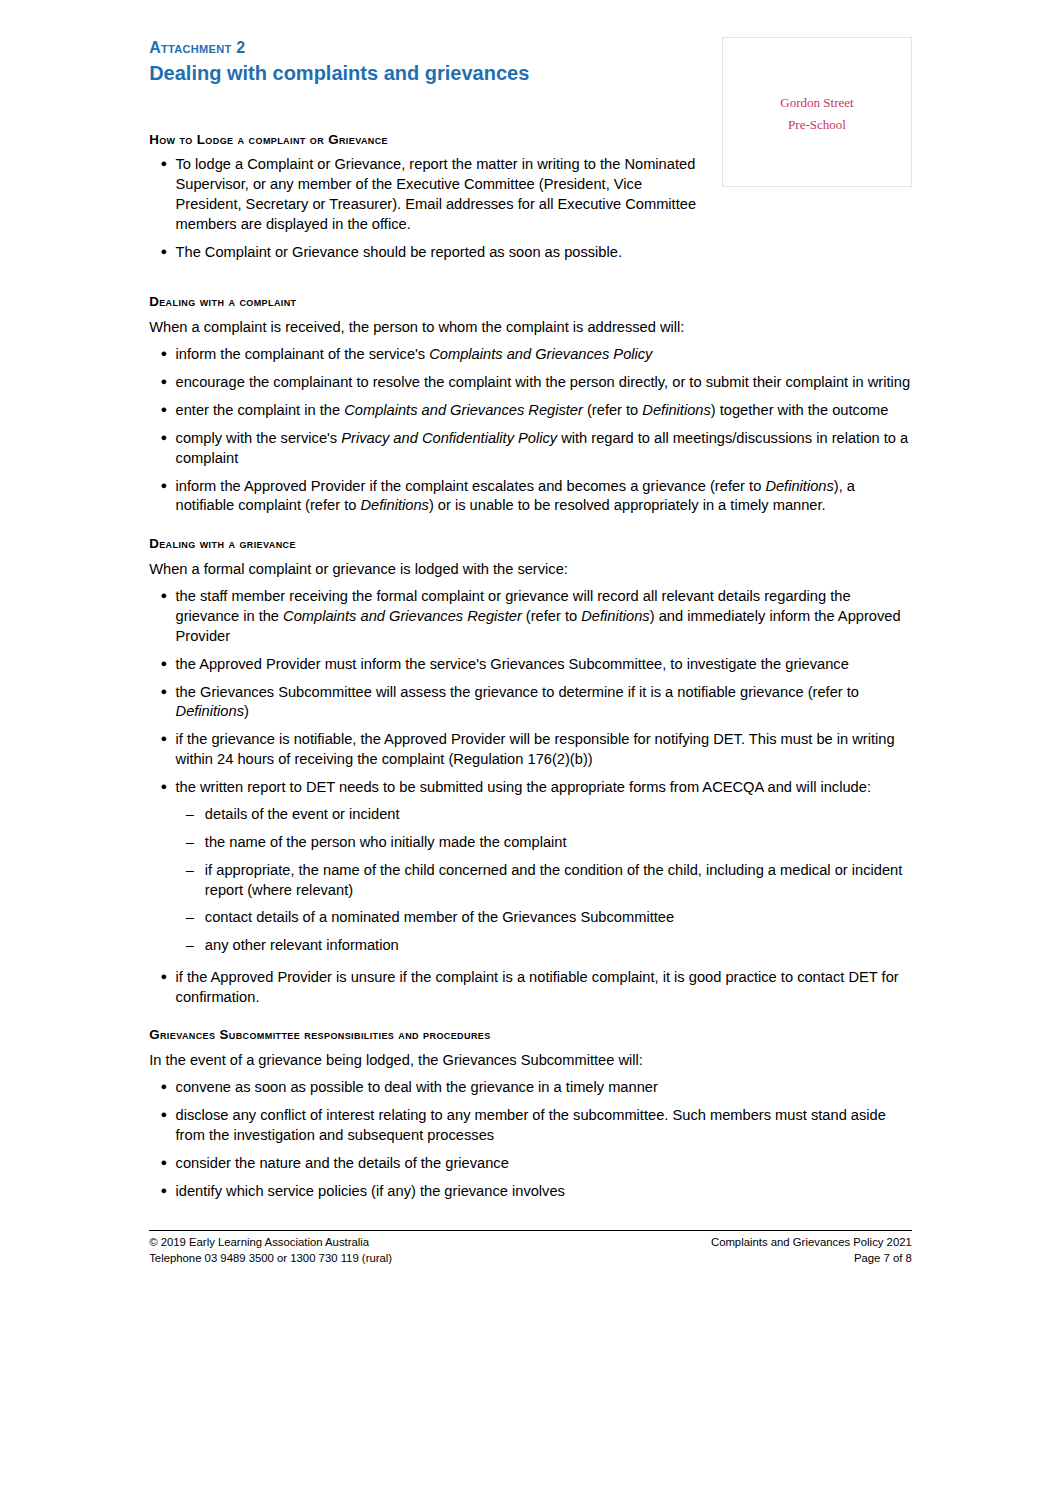Attachment 2
Dealing with complaints and grievances
How to Lodge a complaint or Grievance
To lodge a Complaint or Grievance, report the matter in writing to the Nominated Supervisor, or any member of the Executive Committee (President, Vice President, Secretary or Treasurer). Email addresses for all Executive Committee members are displayed in the office.
The Complaint or Grievance should be reported as soon as possible.
Dealing with a complaint
When a complaint is received, the person to whom the complaint is addressed will:
inform the complainant of the service's Complaints and Grievances Policy
encourage the complainant to resolve the complaint with the person directly, or to submit their complaint in writing
enter the complaint in the Complaints and Grievances Register (refer to Definitions) together with the outcome
comply with the service's Privacy and Confidentiality Policy with regard to all meetings/discussions in relation to a complaint
inform the Approved Provider if the complaint escalates and becomes a grievance (refer to Definitions), a notifiable complaint (refer to Definitions) or is unable to be resolved appropriately in a timely manner.
Dealing with a grievance
When a formal complaint or grievance is lodged with the service:
the staff member receiving the formal complaint or grievance will record all relevant details regarding the grievance in the Complaints and Grievances Register (refer to Definitions) and immediately inform the Approved Provider
the Approved Provider must inform the service's Grievances Subcommittee, to investigate the grievance
the Grievances Subcommittee will assess the grievance to determine if it is a notifiable grievance (refer to Definitions)
if the grievance is notifiable, the Approved Provider will be responsible for notifying DET. This must be in writing within 24 hours of receiving the complaint (Regulation 176(2)(b))
the written report to DET needs to be submitted using the appropriate forms from ACECQA and will include:
details of the event or incident
the name of the person who initially made the complaint
if appropriate, the name of the child concerned and the condition of the child, including a medical or incident report (where relevant)
contact details of a nominated member of the Grievances Subcommittee
any other relevant information
if the Approved Provider is unsure if the complaint is a notifiable complaint, it is good practice to contact DET for confirmation.
Grievances Subcommittee responsibilities and procedures
In the event of a grievance being lodged, the Grievances Subcommittee will:
convene as soon as possible to deal with the grievance in a timely manner
disclose any conflict of interest relating to any member of the subcommittee. Such members must stand aside from the investigation and subsequent processes
consider the nature and the details of the grievance
identify which service policies (if any) the grievance involves
© 2019 Early Learning Association Australia
Telephone 03 9489 3500 or 1300 730 119 (rural)
Complaints and Grievances Policy 2021
Page 7 of 8